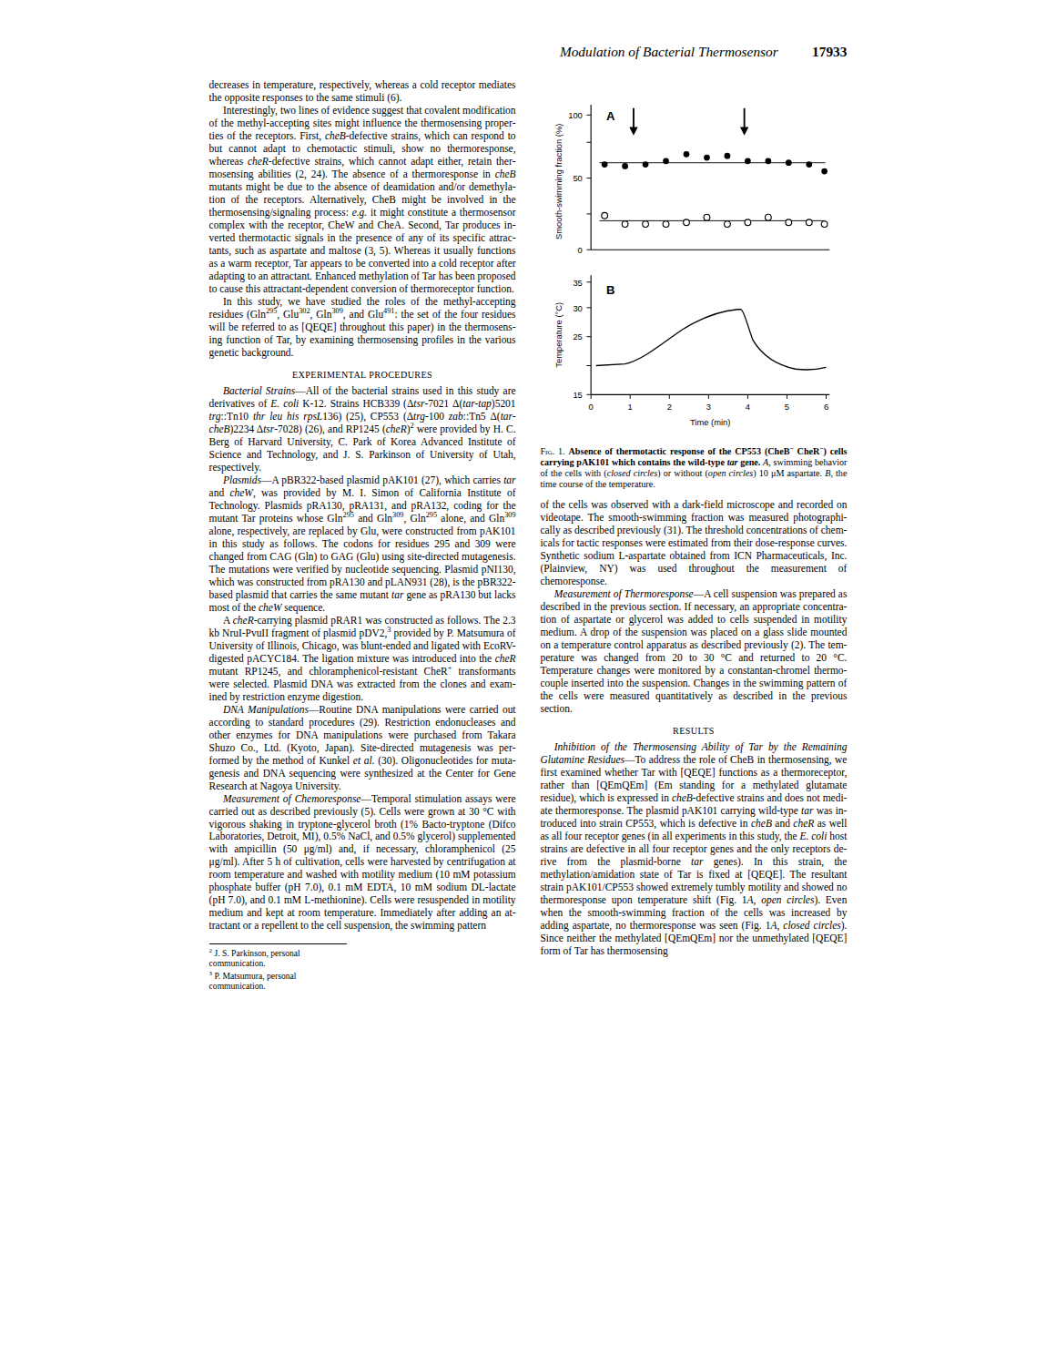Modulation of Bacterial Thermosensor 17933
decreases in temperature, respectively, whereas a cold receptor mediates the opposite responses to the same stimuli (6).
Interestingly, two lines of evidence suggest that covalent modification of the methyl-accepting sites might influence the thermosensing properties of the receptors. First, cheB-defective strains, which can respond to but cannot adapt to chemotactic stimuli, show no thermoresponse, whereas cheR-defective strains, which cannot adapt either, retain thermosensing abilities (2, 24). The absence of a thermoresponse in cheB mutants might be due to the absence of deamidation and/or demethylation of the receptors. Alternatively, CheB might be involved in the thermosensing/signaling process: e.g. it might constitute a thermosensor complex with the receptor, CheW and CheA. Second, Tar produces inverted thermotactic signals in the presence of any of its specific attractants, such as aspartate and maltose (3, 5). Whereas it usually functions as a warm receptor, Tar appears to be converted into a cold receptor after adapting to an attractant. Enhanced methylation of Tar has been proposed to cause this attractant-dependent conversion of thermoreceptor function.
In this study, we have studied the roles of the methyl-accepting residues (Gln295, Glu302, Gln309, and Glu491: the set of the four residues will be referred to as [QEQE] throughout this paper) in the thermosensing function of Tar, by examining thermosensing profiles in the various genetic background.
Experimental Procedures
Bacterial Strains—All of the bacterial strains used in this study are derivatives of E. coli K-12. Strains HCB339 (Δtsr-7021 Δ(tar-tap)5201 trg::Tn10 thr leu his rpsL136) (25), CP553 (Δtrg-100 zab::Tn5 Δ(tar-cheB)2234 Δtsr-7028) (26), and RP1245 (cheR)2 were provided by H. C. Berg of Harvard University, C. Park of Korea Advanced Institute of Science and Technology, and J. S. Parkinson of University of Utah, respectively.
Plasmids—A pBR322-based plasmid pAK101 (27), which carries tar and cheW, was provided by M. I. Simon of California Institute of Technology. Plasmids pRA130, pRA131, and pRA132, coding for the mutant Tar proteins whose Gln295 and Gln309, Gln295 alone, and Gln309 alone, respectively, are replaced by Glu, were constructed from pAK101 in this study as follows. The codons for residues 295 and 309 were changed from CAG (Gln) to GAG (Glu) using site-directed mutagenesis. The mutations were verified by nucleotide sequencing. Plasmid pNI130, which was constructed from pRA130 and pLAN931 (28), is the pBR322-based plasmid that carries the same mutant tar gene as pRA130 but lacks most of the cheW sequence.
A cheR-carrying plasmid pRAR1 was constructed as follows. The 2.3 kb NruI-PvuII fragment of plasmid pDV2,3 provided by P. Matsumura of University of Illinois, Chicago, was blunt-ended and ligated with EcoRV-digested pACYC184. The ligation mixture was introduced into the cheR mutant RP1245, and chloramphenicol-resistant CheR+ transformants were selected. Plasmid DNA was extracted from the clones and examined by restriction enzyme digestion.
DNA Manipulations—Routine DNA manipulations were carried out according to standard procedures (29). Restriction endonucleases and other enzymes for DNA manipulations were purchased from Takara Shuzo Co., Ltd. (Kyoto, Japan). Site-directed mutagenesis was performed by the method of Kunkel et al. (30). Oligonucleotides for mutagenesis and DNA sequencing were synthesized at the Center for Gene Research at Nagoya University.
Measurement of Chemoresponse—Temporal stimulation assays were carried out as described previously (5). Cells were grown at 30 °C with vigorous shaking in tryptone-glycerol broth (1% Bacto-tryptone (Difco Laboratories, Detroit, MI), 0.5% NaCl, and 0.5% glycerol) supplemented with ampicillin (50 μg/ml) and, if necessary, chloramphenicol (25 μg/ml). After 5 h of cultivation, cells were harvested by centrifugation at room temperature and washed with motility medium (10 mM potassium phosphate buffer (pH 7.0), 0.1 mM EDTA, 10 mM sodium DL-lactate (pH 7.0), and 0.1 mM L-methionine). Cells were resuspended in motility medium and kept at room temperature. Immediately after adding an attractant or a repellent to the cell suspension, the swimming pattern
2 J. S. Parkinson, personal communication.
3 P. Matsumura, personal communication.
0 50 100 A Smooth-swimming fraction (%) 15 25 30 35 B 0 1 2 3 4 5 6 Time (min) Temperature (°C)
Fig. 1. Absence of thermotactic response of the CP553 (CheB− CheR−) cells carrying pAK101 which contains the wild-type tar gene. A, swimming behavior of the cells with (closed circles) or without (open circles) 10 μM aspartate. B, the time course of the temperature.
of the cells was observed with a dark-field microscope and recorded on videotape. The smooth-swimming fraction was measured photographically as described previously (31). The threshold concentrations of chemicals for tactic responses were estimated from their dose-response curves. Synthetic sodium L-aspartate obtained from ICN Pharmaceuticals, Inc. (Plainview, NY) was used throughout the measurement of chemoresponse.
Measurement of Thermoresponse—A cell suspension was prepared as described in the previous section. If necessary, an appropriate concentration of aspartate or glycerol was added to cells suspended in motility medium. A drop of the suspension was placed on a glass slide mounted on a temperature control apparatus as described previously (2). The temperature was changed from 20 to 30 °C and returned to 20 °C. Temperature changes were monitored by a constantan-chromel thermocouple inserted into the suspension. Changes in the swimming pattern of the cells were measured quantitatively as described in the previous section.
Results
Inhibition of the Thermosensing Ability of Tar by the Remaining Glutamine Residues—To address the role of CheB in thermosensing, we first examined whether Tar with [QEQE] functions as a thermoreceptor, rather than [QEmQEm] (Em standing for a methylated glutamate residue), which is expressed in cheB-defective strains and does not mediate thermoresponse. The plasmid pAK101 carrying wild-type tar was introduced into strain CP553, which is defective in cheB and cheR as well as all four receptor genes (in all experiments in this study, the E. coli host strains are defective in all four receptor genes and the only receptors derive from the plasmid-borne tar genes). In this strain, the methylation/amidation state of Tar is fixed at [QEQE]. The resultant strain pAK101/CP553 showed extremely tumbly motility and showed no thermoresponse upon temperature shift (Fig. 1A, open circles). Even when the smooth-swimming fraction of the cells was increased by adding aspartate, no thermoresponse was seen (Fig. 1A, closed circles). Since neither the methylated [QEmQEm] nor the unmethylated [QEQE] form of Tar has thermosensing